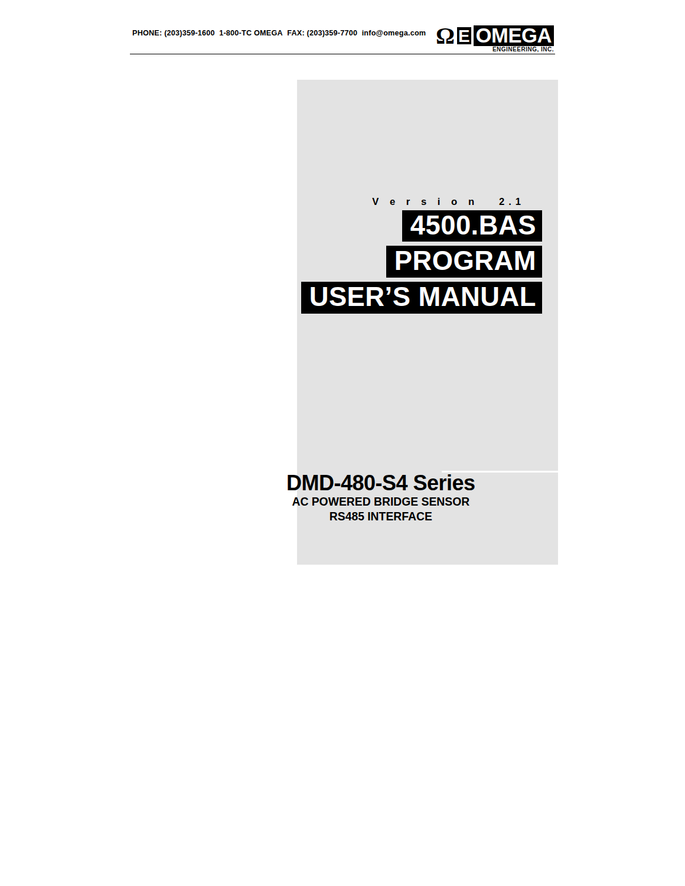PHONE: (203)359-1600 1-800-TC OMEGA FAX: (203)359-7700 info@omega.com
ΩEOMEGA
ENGINEERING, INC.
V e r s i o n 2.1
4500.BAS
PROGRAM
USER’S MANUAL
DMD-480-S4 Series
AC POWERED BRIDGE SENSOR
RS485 INTERFACE